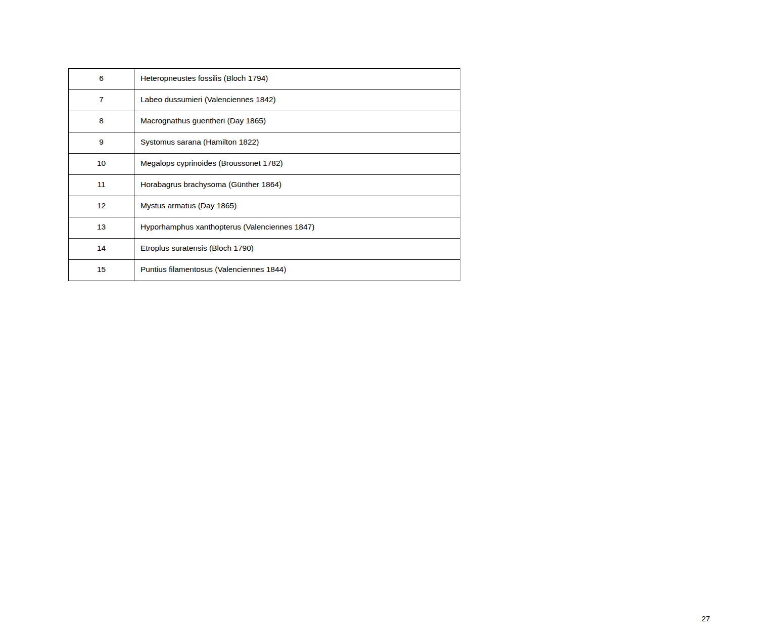| 6 | Heteropneustes fossilis (Bloch 1794) |
| 7 | Labeo dussumieri (Valenciennes 1842) |
| 8 | Macrognathus guentheri (Day 1865) |
| 9 | Systomus sarana (Hamilton 1822) |
| 10 | Megalops cyprinoides (Broussonet 1782) |
| 11 | Horabagrus brachysoma (Günther 1864) |
| 12 | Mystus armatus (Day 1865) |
| 13 | Hyporhamphus xanthopterus (Valenciennes 1847) |
| 14 | Etroplus suratensis (Bloch 1790) |
| 15 | Puntius filamentosus (Valenciennes 1844) |
27